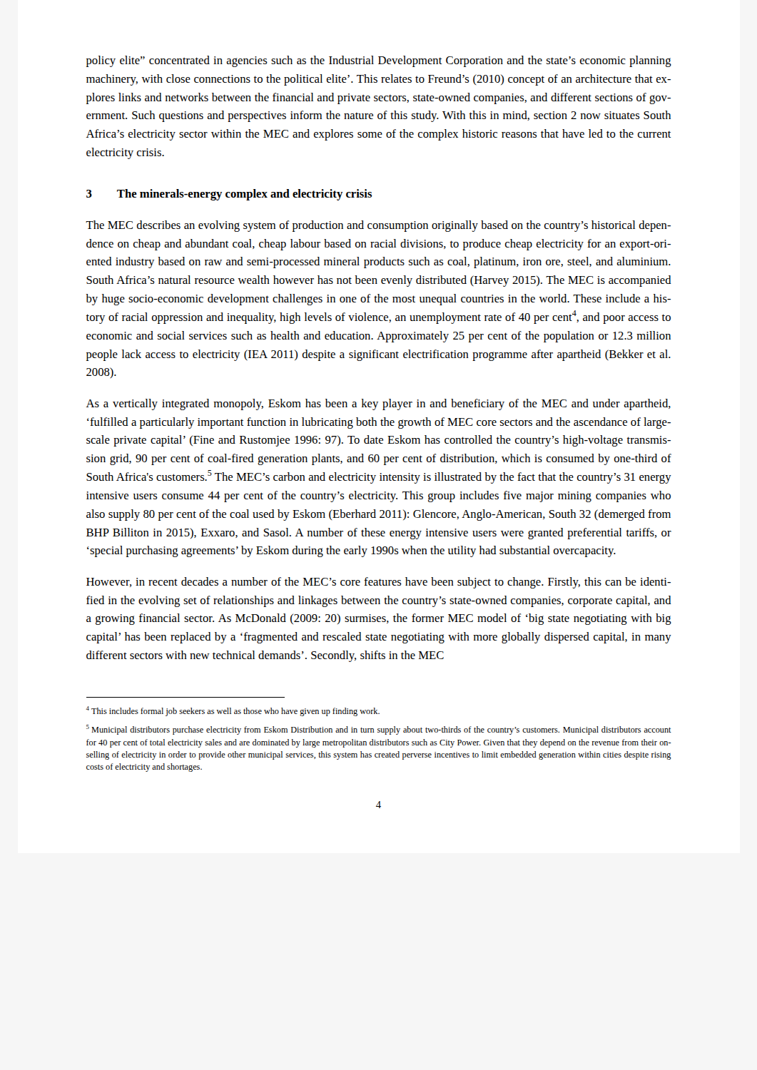policy elite” concentrated in agencies such as the Industrial Development Corporation and the state’s economic planning machinery, with close connections to the political elite’. This relates to Freund’s (2010) concept of an architecture that explores links and networks between the financial and private sectors, state-owned companies, and different sections of government. Such questions and perspectives inform the nature of this study. With this in mind, section 2 now situates South Africa’s electricity sector within the MEC and explores some of the complex historic reasons that have led to the current electricity crisis.
3 The minerals-energy complex and electricity crisis
The MEC describes an evolving system of production and consumption originally based on the country’s historical dependence on cheap and abundant coal, cheap labour based on racial divisions, to produce cheap electricity for an export-oriented industry based on raw and semi-processed mineral products such as coal, platinum, iron ore, steel, and aluminium. South Africa’s natural resource wealth however has not been evenly distributed (Harvey 2015). The MEC is accompanied by huge socio-economic development challenges in one of the most unequal countries in the world. These include a history of racial oppression and inequality, high levels of violence, an unemployment rate of 40 per cent4, and poor access to economic and social services such as health and education. Approximately 25 per cent of the population or 12.3 million people lack access to electricity (IEA 2011) despite a significant electrification programme after apartheid (Bekker et al. 2008).
As a vertically integrated monopoly, Eskom has been a key player in and beneficiary of the MEC and under apartheid, ‘fulfilled a particularly important function in lubricating both the growth of MEC core sectors and the ascendance of large-scale private capital’ (Fine and Rustomjee 1996: 97). To date Eskom has controlled the country’s high-voltage transmission grid, 90 per cent of coal-fired generation plants, and 60 per cent of distribution, which is consumed by one-third of South Africa's customers.5 The MEC’s carbon and electricity intensity is illustrated by the fact that the country’s 31 energy intensive users consume 44 per cent of the country’s electricity. This group includes five major mining companies who also supply 80 per cent of the coal used by Eskom (Eberhard 2011): Glencore, Anglo-American, South 32 (demerged from BHP Billiton in 2015), Exxaro, and Sasol. A number of these energy intensive users were granted preferential tariffs, or ‘special purchasing agreements’ by Eskom during the early 1990s when the utility had substantial overcapacity.
However, in recent decades a number of the MEC’s core features have been subject to change. Firstly, this can be identified in the evolving set of relationships and linkages between the country’s state-owned companies, corporate capital, and a growing financial sector. As McDonald (2009: 20) surmises, the former MEC model of ‘big state negotiating with big capital’ has been replaced by a ‘fragmented and rescaled state negotiating with more globally dispersed capital, in many different sectors with new technical demands’. Secondly, shifts in the MEC
4This includes formal job seekers as well as those who have given up finding work.
5Municipal distributors purchase electricity from Eskom Distribution and in turn supply about two-thirds of the country’s customers. Municipal distributors account for 40 per cent of total electricity sales and are dominated by large metropolitan distributors such as City Power. Given that they depend on the revenue from their on-selling of electricity in order to provide other municipal services, this system has created perverse incentives to limit embedded generation within cities despite rising costs of electricity and shortages.
4